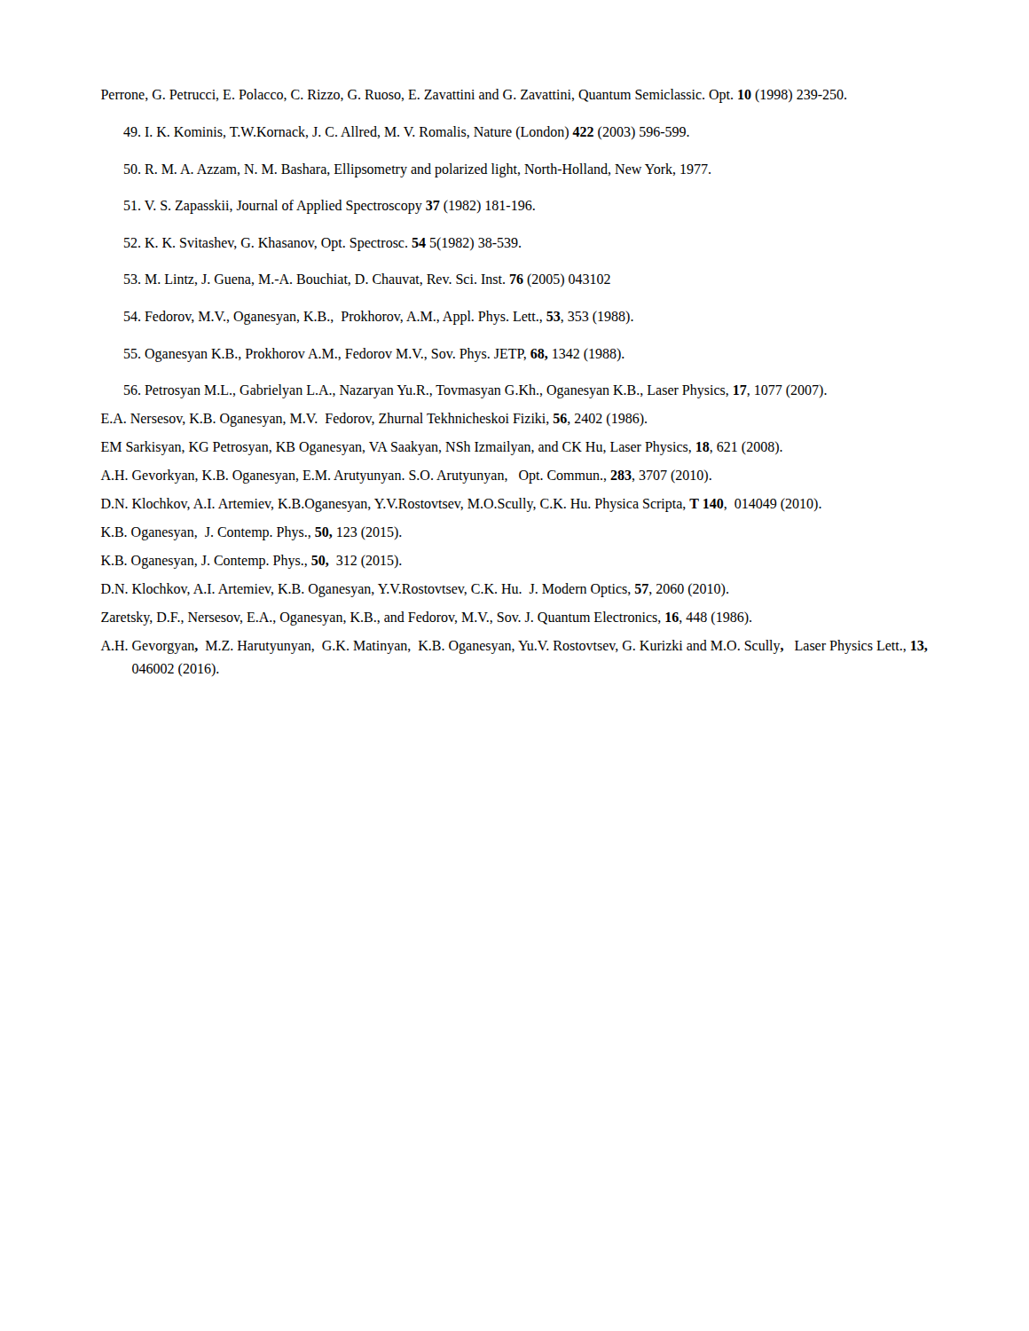Perrone, G. Petrucci, E. Polacco, C. Rizzo, G. Ruoso, E. Zavattini and G. Zavattini, Quantum Semiclassic. Opt. 10 (1998) 239-250.
49. I. K. Kominis, T.W.Kornack, J. C. Allred, M. V. Romalis, Nature (London) 422 (2003) 596-599.
50. R. M. A. Azzam, N. M. Bashara, Ellipsometry and polarized light, North-Holland, New York, 1977.
51. V. S. Zapasskii, Journal of Applied Spectroscopy 37 (1982) 181-196.
52. K. K. Svitashev, G. Khasanov, Opt. Spectrosc. 54 5(1982) 38-539.
53. M. Lintz, J. Guena, M.-A. Bouchiat, D. Chauvat, Rev. Sci. Inst. 76 (2005) 043102
54. Fedorov, M.V., Oganesyan, K.B., Prokhorov, A.M., Appl. Phys. Lett., 53, 353 (1988).
55. Oganesyan K.B., Prokhorov A.M., Fedorov M.V., Sov. Phys. JETP, 68, 1342 (1988).
56. Petrosyan M.L., Gabrielyan L.A., Nazaryan Yu.R., Tovmasyan G.Kh., Oganesyan K.B., Laser Physics, 17, 1077 (2007).
E.A. Nersesov, K.B. Oganesyan, M.V. Fedorov, Zhurnal Tekhnicheskoi Fiziki, 56, 2402 (1986).
EM Sarkisyan, KG Petrosyan, KB Oganesyan, VA Saakyan, NSh Izmailyan, and CK Hu, Laser Physics, 18, 621 (2008).
A.H. Gevorkyan, K.B. Oganesyan, E.M. Arutyunyan. S.O. Arutyunyan, Opt. Commun., 283, 3707 (2010).
D.N. Klochkov, A.I. Artemiev, K.B.Oganesyan, Y.V.Rostovtsev, M.O.Scully, C.K. Hu. Physica Scripta, T 140, 014049 (2010).
K.B. Oganesyan, J. Contemp. Phys., 50, 123 (2015).
K.B. Oganesyan, J. Contemp. Phys., 50, 312 (2015).
D.N. Klochkov, A.I. Artemiev, K.B. Oganesyan, Y.V.Rostovtsev, C.K. Hu. J. Modern Optics, 57, 2060 (2010).
Zaretsky, D.F., Nersesov, E.A., Oganesyan, K.B., and Fedorov, M.V., Sov. J. Quantum Electronics, 16, 448 (1986).
A.H. Gevorgyan, M.Z. Harutyunyan, G.K. Matinyan, K.B. Oganesyan, Yu.V. Rostovtsev, G. Kurizki and M.O. Scully, Laser Physics Lett., 13, 046002 (2016).